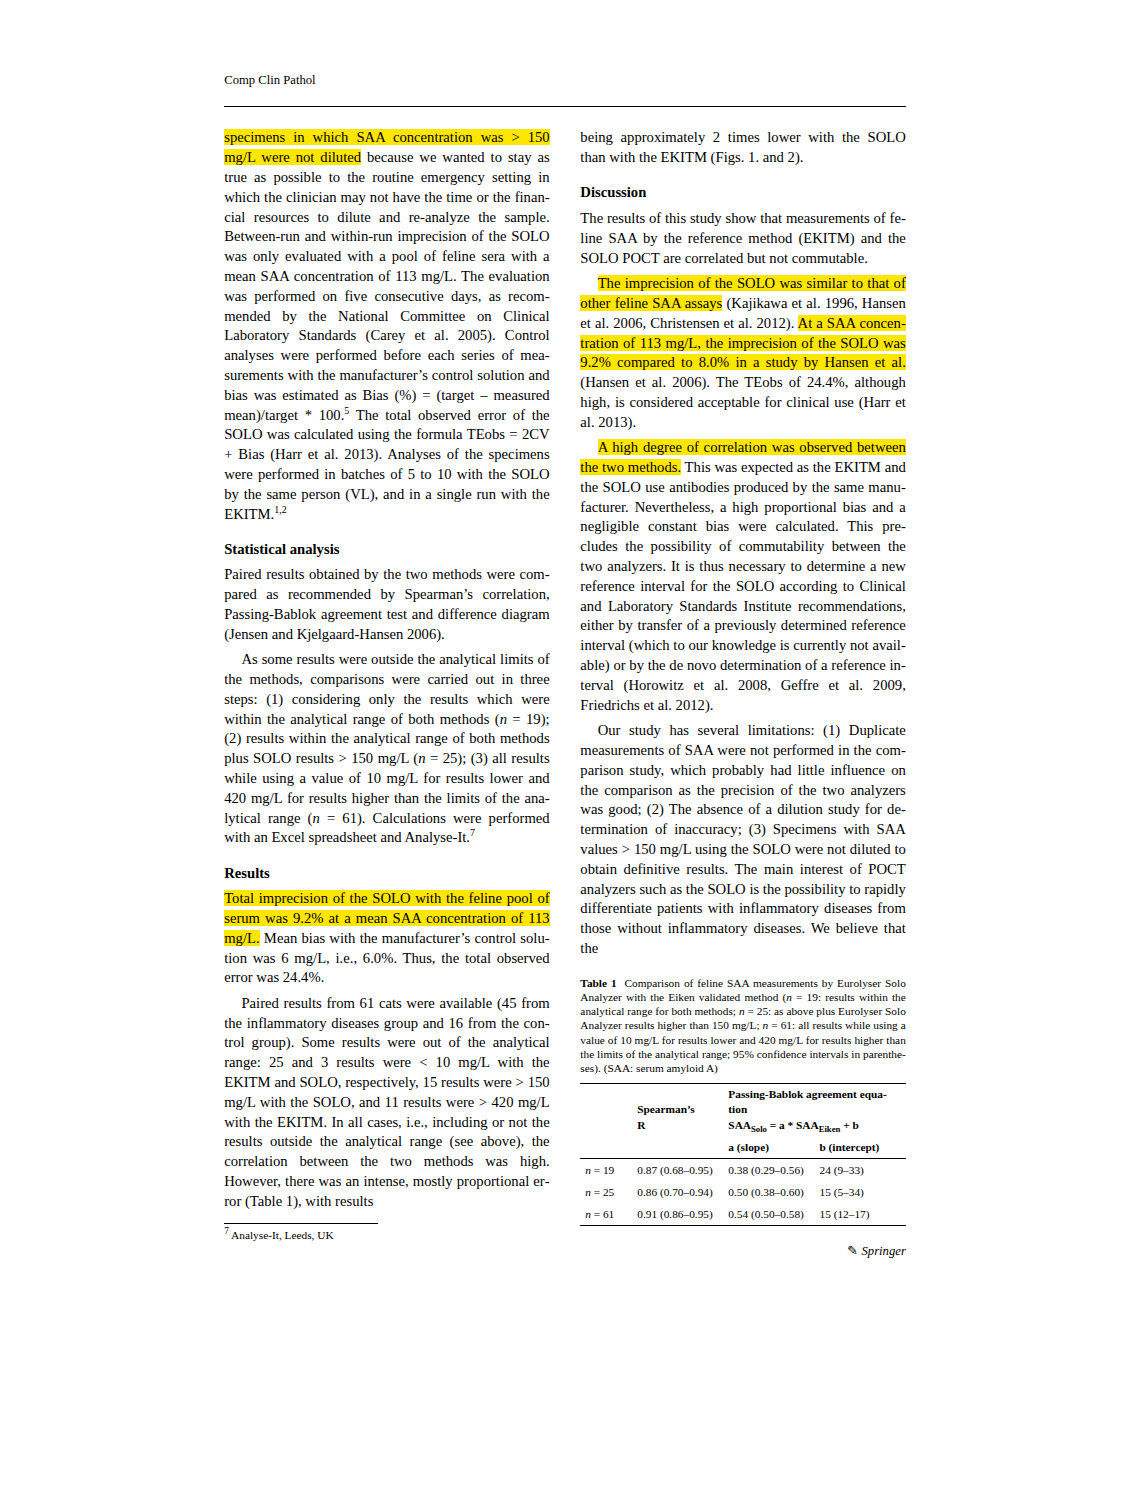Comp Clin Pathol
specimens in which SAA concentration was > 150 mg/L were not diluted because we wanted to stay as true as possible to the routine emergency setting in which the clinician may not have the time or the financial resources to dilute and re-analyze the sample. Between-run and within-run imprecision of the SOLO was only evaluated with a pool of feline sera with a mean SAA concentration of 113 mg/L. The evaluation was performed on five consecutive days, as recommended by the National Committee on Clinical Laboratory Standards (Carey et al. 2005). Control analyses were performed before each series of measurements with the manufacturer’s control solution and bias was estimated as Bias (%) = (target – measured mean)/target * 100.5 The total observed error of the SOLO was calculated using the formula TEobs = 2CV + Bias (Harr et al. 2013). Analyses of the specimens were performed in batches of 5 to 10 with the SOLO by the same person (VL), and in a single run with the EKITM.1,2
Statistical analysis
Paired results obtained by the two methods were compared as recommended by Spearman’s correlation, Passing-Bablok agreement test and difference diagram (Jensen and Kjelgaard-Hansen 2006).
As some results were outside the analytical limits of the methods, comparisons were carried out in three steps: (1) considering only the results which were within the analytical range of both methods (n = 19); (2) results within the analytical range of both methods plus SOLO results > 150 mg/L (n = 25); (3) all results while using a value of 10 mg/L for results lower and 420 mg/L for results higher than the limits of the analytical range (n = 61). Calculations were performed with an Excel spreadsheet and Analyse-It.7
Results
Total imprecision of the SOLO with the feline pool of serum was 9.2% at a mean SAA concentration of 113 mg/L. Mean bias with the manufacturer’s control solution was 6 mg/L, i.e., 6.0%. Thus, the total observed error was 24.4%.
Paired results from 61 cats were available (45 from the inflammatory diseases group and 16 from the control group). Some results were out of the analytical range: 25 and 3 results were < 10 mg/L with the EKITM and SOLO, respectively, 15 results were > 150 mg/L with the SOLO, and 11 results were > 420 mg/L with the EKITM. In all cases, i.e., including or not the results outside the analytical range (see above), the correlation between the two methods was high. However, there was an intense, mostly proportional error (Table 1), with results
7 Analyse-It, Leeds, UK
being approximately 2 times lower with the SOLO than with the EKITM (Figs. 1. and 2).
Discussion
The results of this study show that measurements of feline SAA by the reference method (EKITM) and the SOLO POCT are correlated but not commutable.
The imprecision of the SOLO was similar to that of other feline SAA assays (Kajikawa et al. 1996, Hansen et al. 2006, Christensen et al. 2012). At a SAA concentration of 113 mg/L, the imprecision of the SOLO was 9.2% compared to 8.0% in a study by Hansen et al. (Hansen et al. 2006). The TEobs of 24.4%, although high, is considered acceptable for clinical use (Harr et al. 2013).
A high degree of correlation was observed between the two methods. This was expected as the EKITM and the SOLO use antibodies produced by the same manufacturer. Nevertheless, a high proportional bias and a negligible constant bias were calculated. This precludes the possibility of commutability between the two analyzers. It is thus necessary to determine a new reference interval for the SOLO according to Clinical and Laboratory Standards Institute recommendations, either by transfer of a previously determined reference interval (which to our knowledge is currently not available) or by the de novo determination of a reference interval (Horowitz et al. 2008, Geffre et al. 2009, Friedrichs et al. 2012).
Our study has several limitations: (1) Duplicate measurements of SAA were not performed in the comparison study, which probably had little influence on the comparison as the precision of the two analyzers was good; (2) The absence of a dilution study for determination of inaccuracy; (3) Specimens with SAA values > 150 mg/L using the SOLO were not diluted to obtain definitive results. The main interest of POCT analyzers such as the SOLO is the possibility to rapidly differentiate patients with inflammatory diseases from those without inflammatory diseases. We believe that the
Table 1 Comparison of feline SAA measurements by Eurolyser Solo Analyzer with the Eiken validated method (n = 19: results within the analytical range for both methods; n = 25: as above plus Eurolyser Solo Analyzer results higher than 150 mg/L; n = 61: all results while using a value of 10 mg/L for results lower and 420 mg/L for results higher than the limits of the analytical range; 95% confidence intervals in parentheses). (SAA: serum amyloid A)
| | Spearman’s R | Passing-Bablok agreement equation SAA Solo = a * SAA Eiken + b |
| --- | --- | --- |
| | | a (slope) | b (intercept) |
| n = 19 | 0.87 (0.68–0.95) | 0.38 (0.29–0.56) | 24 (9–33) |
| n = 25 | 0.86 (0.70–0.94) | 0.50 (0.38–0.60) | 15 (5–34) |
| n = 61 | 0.91 (0.86–0.95) | 0.54 (0.50–0.58) | 15 (12–17) |
✎Springer